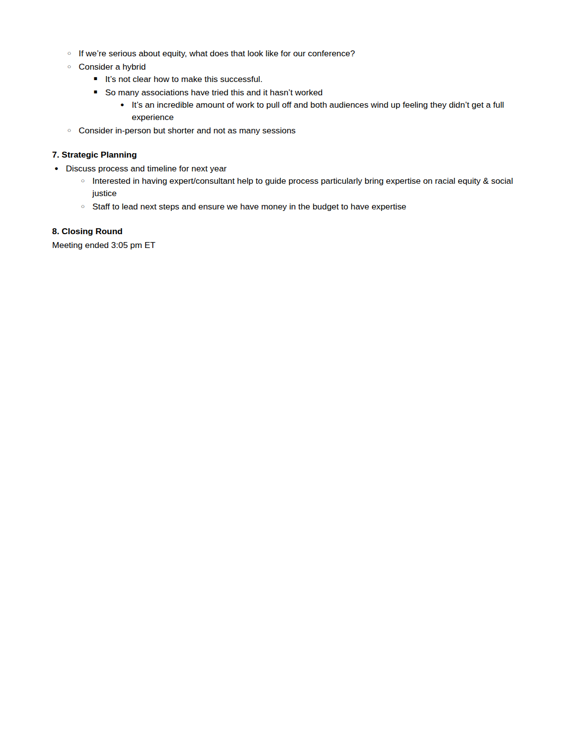If we’re serious about equity, what does that look like for our conference?
Consider a hybrid
It’s not clear how to make this successful.
So many associations have tried this and it hasn’t worked
It’s an incredible amount of work to pull off and both audiences wind up feeling they didn’t get a full experience
Consider in-person but shorter and not as many sessions
7. Strategic Planning
Discuss process and timeline for next year
Interested in having expert/consultant help to guide process particularly bring expertise on racial equity & social justice
Staff to lead next steps and ensure we have money in the budget to have expertise
8. Closing Round
Meeting ended 3:05 pm ET